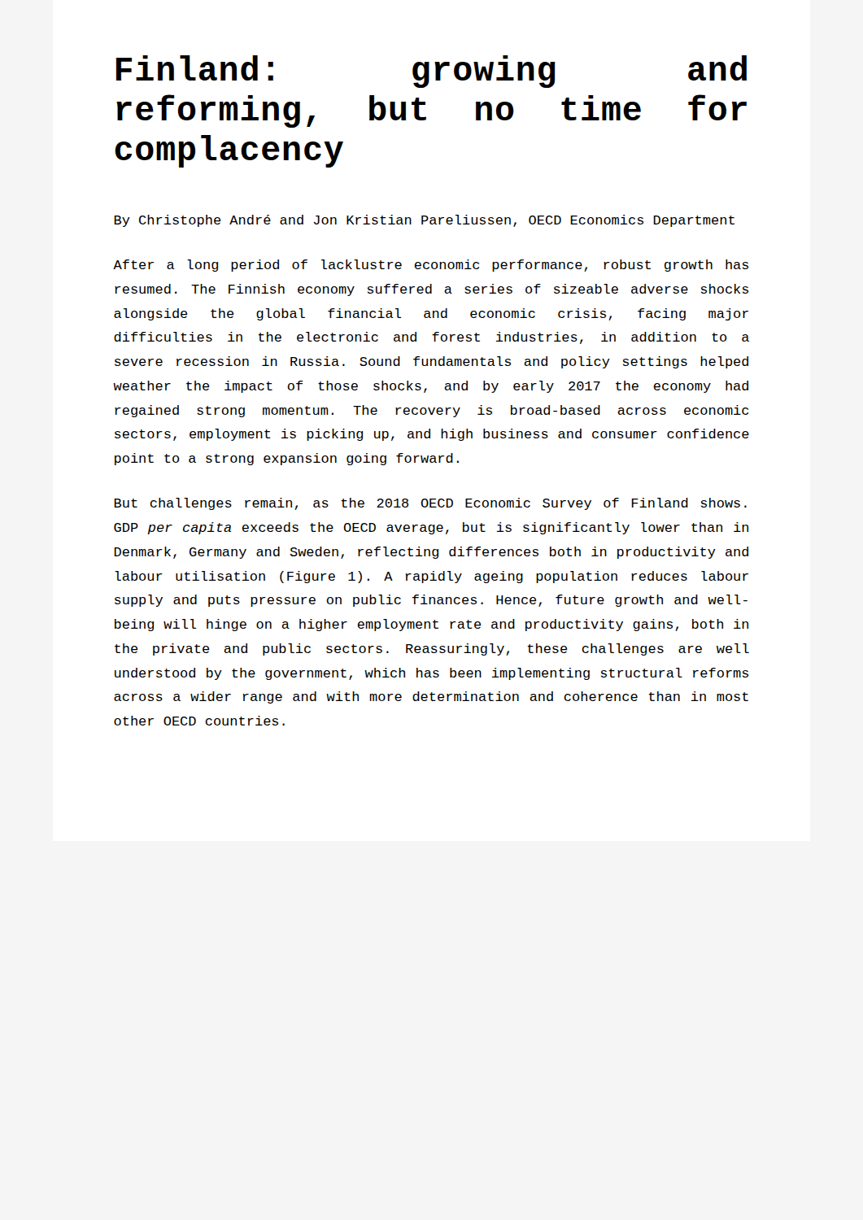Finland: growing and reforming, but no time for complacency
By Christophe André and Jon Kristian Pareliussen, OECD Economics Department
After a long period of lacklustre economic performance, robust growth has resumed. The Finnish economy suffered a series of sizeable adverse shocks alongside the global financial and economic crisis, facing major difficulties in the electronic and forest industries, in addition to a severe recession in Russia. Sound fundamentals and policy settings helped weather the impact of those shocks, and by early 2017 the economy had regained strong momentum. The recovery is broad-based across economic sectors, employment is picking up, and high business and consumer confidence point to a strong expansion going forward.
But challenges remain, as the 2018 OECD Economic Survey of Finland shows. GDP per capita exceeds the OECD average, but is significantly lower than in Denmark, Germany and Sweden, reflecting differences both in productivity and labour utilisation (Figure 1). A rapidly ageing population reduces labour supply and puts pressure on public finances. Hence, future growth and well-being will hinge on a higher employment rate and productivity gains, both in the private and public sectors. Reassuringly, these challenges are well understood by the government, which has been implementing structural reforms across a wider range and with more determination and coherence than in most other OECD countries.